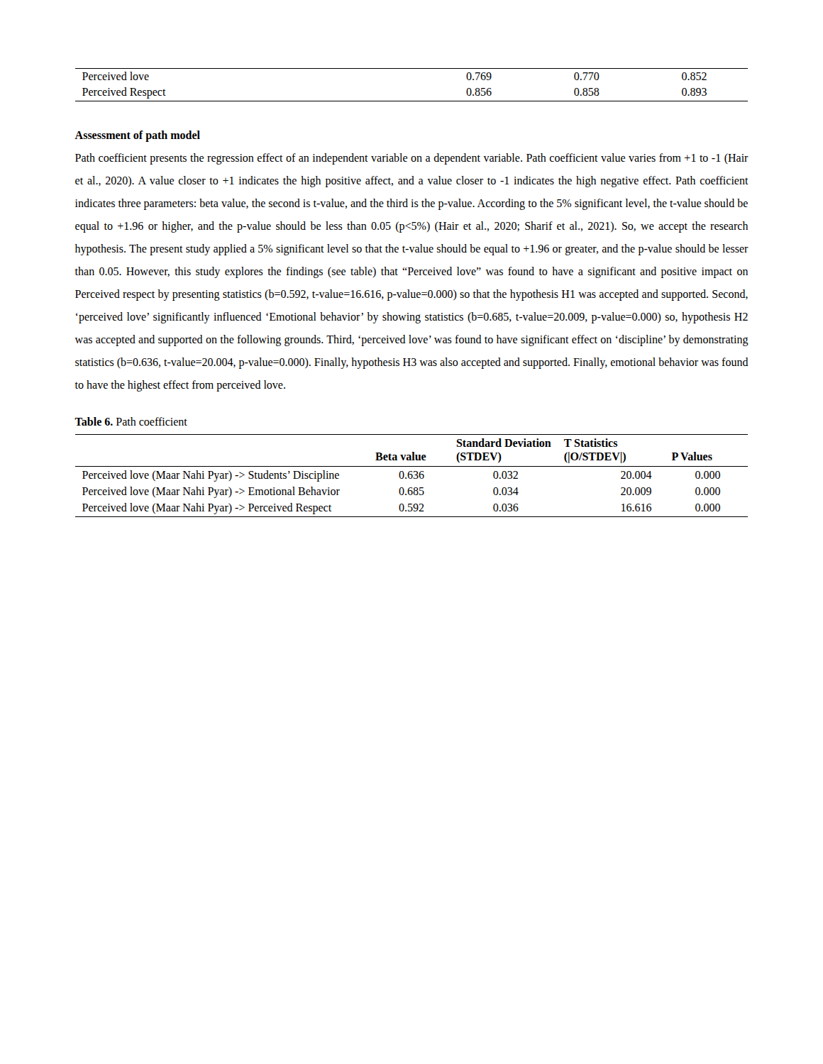| Perceived love | 0.769 | 0.770 | 0.852 |
| Perceived Respect | 0.856 | 0.858 | 0.893 |
Assessment of path model
Path coefficient presents the regression effect of an independent variable on a dependent variable. Path coefficient value varies from +1 to -1 (Hair et al., 2020). A value closer to +1 indicates the high positive affect, and a value closer to -1 indicates the high negative effect. Path coefficient indicates three parameters: beta value, the second is t-value, and the third is the p-value. According to the 5% significant level, the t-value should be equal to +1.96 or higher, and the p-value should be less than 0.05 (p<5%) (Hair et al., 2020; Sharif et al., 2021). So, we accept the research hypothesis. The present study applied a 5% significant level so that the t-value should be equal to +1.96 or greater, and the p-value should be lesser than 0.05. However, this study explores the findings (see table) that “Perceived love” was found to have a significant and positive impact on Perceived respect by presenting statistics (b=0.592, t-value=16.616, p-value=0.000) so that the hypothesis H1 was accepted and supported. Second, ‘perceived love’ significantly influenced ‘Emotional behavior’ by showing statistics (b=0.685, t-value=20.009, p-value=0.000) so, hypothesis H2 was accepted and supported on the following grounds. Third, ‘perceived love’ was found to have significant effect on ‘discipline’ by demonstrating statistics (b=0.636, t-value=20.004, p-value=0.000). Finally, hypothesis H3 was also accepted and supported. Finally, emotional behavior was found to have the highest effect from perceived love.
Table 6. Path coefficient
| | Beta value | Standard Deviation (STDEV) | T Statistics (/O/STDEV/) | P Values |
| --- | --- | --- | --- | --- |
| Perceived love (Maar Nahi Pyar) -> Students’ Discipline | 0.636 | 0.032 | 20.004 | 0.000 |
| Perceived love (Maar Nahi Pyar) -> Emotional Behavior | 0.685 | 0.034 | 20.009 | 0.000 |
| Perceived love (Maar Nahi Pyar) -> Perceived Respect | 0.592 | 0.036 | 16.616 | 0.000 |